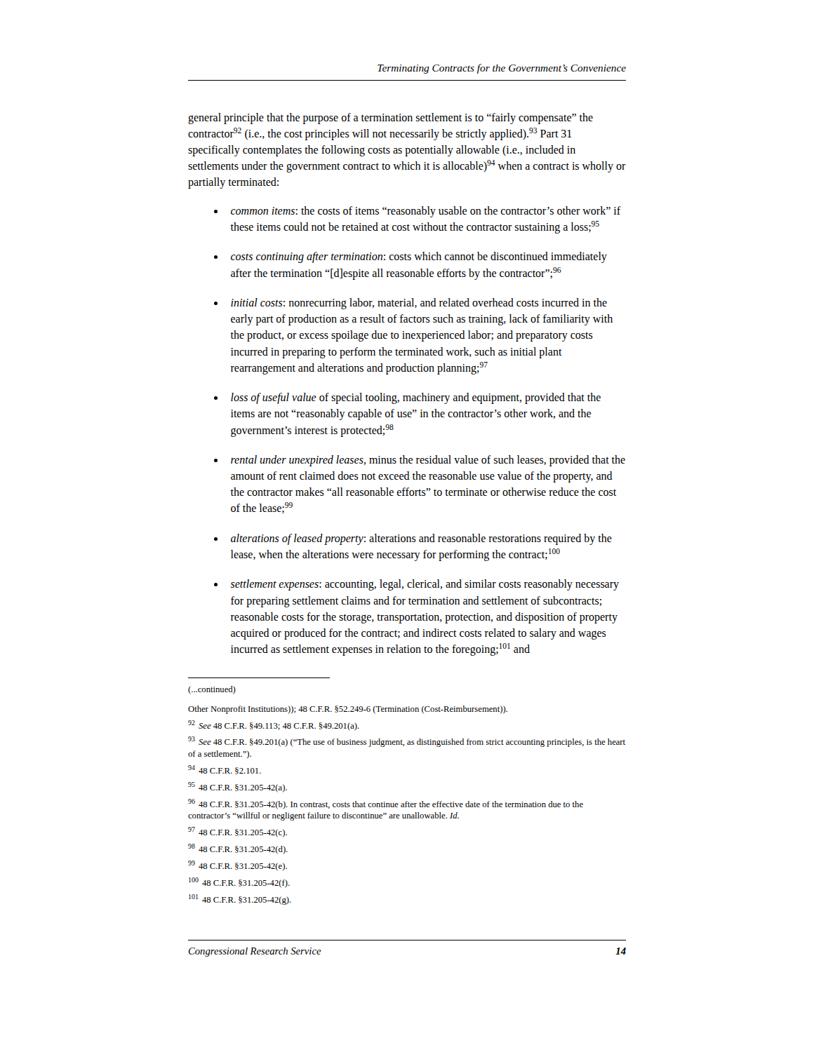Terminating Contracts for the Government’s Convenience
general principle that the purpose of a termination settlement is to “fairly compensate” the contractor92 (i.e., the cost principles will not necessarily be strictly applied).93 Part 31 specifically contemplates the following costs as potentially allowable (i.e., included in settlements under the government contract to which it is allocable)94 when a contract is wholly or partially terminated:
common items: the costs of items “reasonably usable on the contractor’s other work” if these items could not be retained at cost without the contractor sustaining a loss;95
costs continuing after termination: costs which cannot be discontinued immediately after the termination “[d]espite all reasonable efforts by the contractor”;96
initial costs: nonrecurring labor, material, and related overhead costs incurred in the early part of production as a result of factors such as training, lack of familiarity with the product, or excess spoilage due to inexperienced labor; and preparatory costs incurred in preparing to perform the terminated work, such as initial plant rearrangement and alterations and production planning;97
loss of useful value of special tooling, machinery and equipment, provided that the items are not “reasonably capable of use” in the contractor’s other work, and the government’s interest is protected;98
rental under unexpired leases, minus the residual value of such leases, provided that the amount of rent claimed does not exceed the reasonable use value of the property, and the contractor makes “all reasonable efforts” to terminate or otherwise reduce the cost of the lease;99
alterations of leased property: alterations and reasonable restorations required by the lease, when the alterations were necessary for performing the contract;100
settlement expenses: accounting, legal, clerical, and similar costs reasonably necessary for preparing settlement claims and for termination and settlement of subcontracts; reasonable costs for the storage, transportation, protection, and disposition of property acquired or produced for the contract; and indirect costs related to salary and wages incurred as settlement expenses in relation to the foregoing;101 and
(...continued)
Other Nonprofit Institutions)); 48 C.F.R. §52.249-6 (Termination (Cost-Reimbursement)).
92 See 48 C.F.R. §49.113; 48 C.F.R. §49.201(a).
93 See 48 C.F.R. §49.201(a) (“The use of business judgment, as distinguished from strict accounting principles, is the heart of a settlement.”).
94 48 C.F.R. §2.101.
95 48 C.F.R. §31.205-42(a).
96 48 C.F.R. §31.205-42(b). In contrast, costs that continue after the effective date of the termination due to the contractor’s “willful or negligent failure to discontinue” are unallowable. Id.
97 48 C.F.R. §31.205-42(c).
98 48 C.F.R. §31.205-42(d).
99 48 C.F.R. §31.205-42(e).
100 48 C.F.R. §31.205-42(f).
101 48 C.F.R. §31.205-42(g).
Congressional Research Service 14